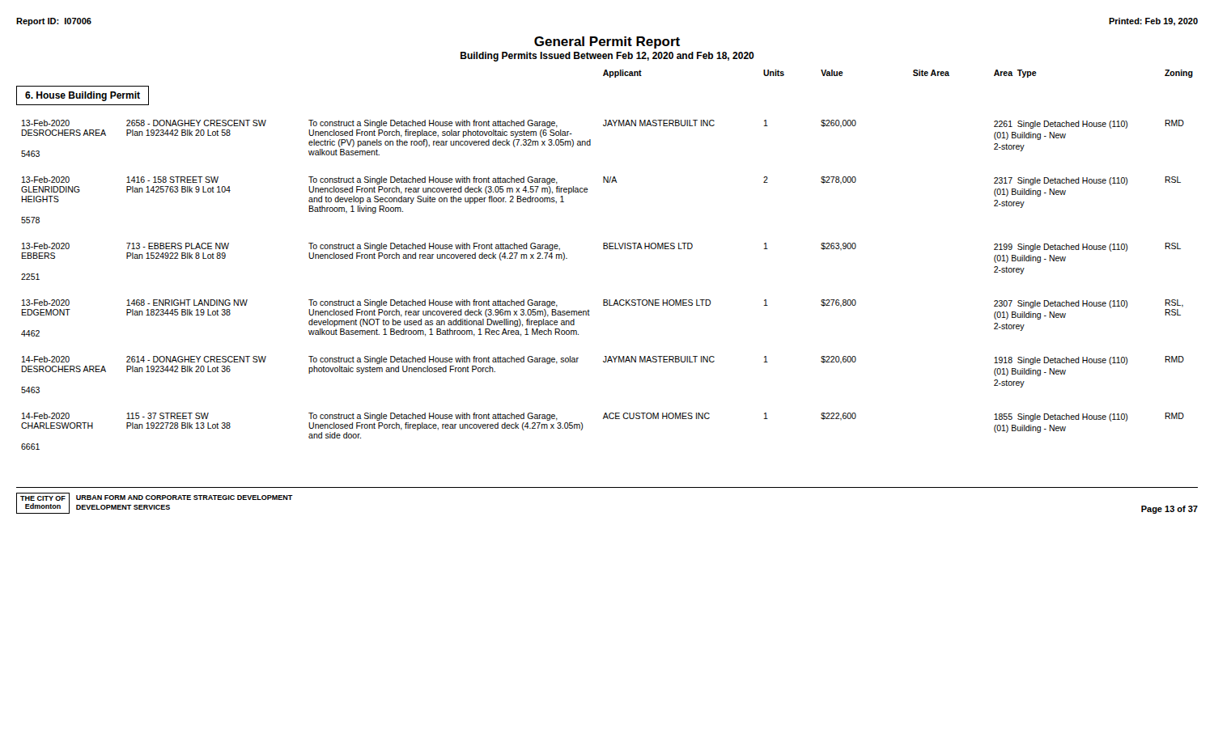Report ID: I07006
Printed: Feb 19, 2020
General Permit Report
Building Permits Issued Between Feb 12, 2020 and Feb 18, 2020
| | | | Applicant | Units | Value | Site Area | Area Type | Zoning |
| --- | --- | --- | --- | --- | --- | --- | --- | --- |
| 6. House Building Permit |
| 13-Feb-2020 DESROCHERS AREA 5463 | 2658 - DONAGHEY CRESCENT SW Plan 1923442 Blk 20 Lot 58 | To construct a Single Detached House with front attached Garage, Unenclosed Front Porch, fireplace, solar photovoltaic system (6 Solar-electric (PV) panels on the roof), rear uncovered deck (7.32m x 3.05m) and walkout Basement. | JAYMAN MASTERBUILT INC | 1 | $260,000 | | 2261 Single Detached House (110) (01) Building - New 2-storey | RMD |
| 13-Feb-2020 GLENRIDDING HEIGHTS 5578 | 1416 - 158 STREET SW Plan 1425763 Blk 9 Lot 104 | To construct a Single Detached House with front attached Garage, Unenclosed Front Porch, rear uncovered deck (3.05 m x 4.57 m), fireplace and to develop a Secondary Suite on the upper floor. 2 Bedrooms, 1 Bathroom, 1 living Room. | N/A | 2 | $278,000 | | 2317 Single Detached House (110) (01) Building - New 2-storey | RSL |
| 13-Feb-2020 EBBERS 2251 | 713 - EBBERS PLACE NW Plan 1524922 Blk 8 Lot 89 | To construct a Single Detached House with Front attached Garage, Unenclosed Front Porch and rear uncovered deck (4.27 m x 2.74 m). | BELVISTA HOMES LTD | 1 | $263,900 | | 2199 Single Detached House (110) (01) Building - New 2-storey | RSL |
| 13-Feb-2020 EDGEMONT 4462 | 1468 - ENRIGHT LANDING NW Plan 1823445 Blk 19 Lot 38 | To construct a Single Detached House with front attached Garage, Unenclosed Front Porch, rear uncovered deck (3.96m x 3.05m), Basement development (NOT to be used as an additional Dwelling), fireplace and walkout Basement. 1 Bedroom, 1 Bathroom, 1 Rec Area, 1 Mech Room. | BLACKSTONE HOMES LTD | 1 | $276,800 | | 2307 Single Detached House (110) (01) Building - New 2-storey | RSL, RSL |
| 14-Feb-2020 DESROCHERS AREA 5463 | 2614 - DONAGHEY CRESCENT SW Plan 1923442 Blk 20 Lot 36 | To construct a Single Detached House with front attached Garage, solar photovoltaic system and Unenclosed Front Porch. | JAYMAN MASTERBUILT INC | 1 | $220,600 | | 1918 Single Detached House (110) (01) Building - New 2-storey | RMD |
| 14-Feb-2020 CHARLESWORTH 6661 | 115 - 37 STREET SW Plan 1922728 Blk 13 Lot 38 | To construct a Single Detached House with front attached Garage, Unenclosed Front Porch, fireplace, rear uncovered deck (4.27m x 3.05m) and side door. | ACE CUSTOM HOMES INC | 1 | $222,600 | | 1855 Single Detached House (110) (01) Building - New | RMD |
THE CITY OF
Edmonton
URBAN FORM AND CORPORATE STRATEGIC DEVELOPMENT
DEVELOPMENT SERVICES
Page 13 of 37